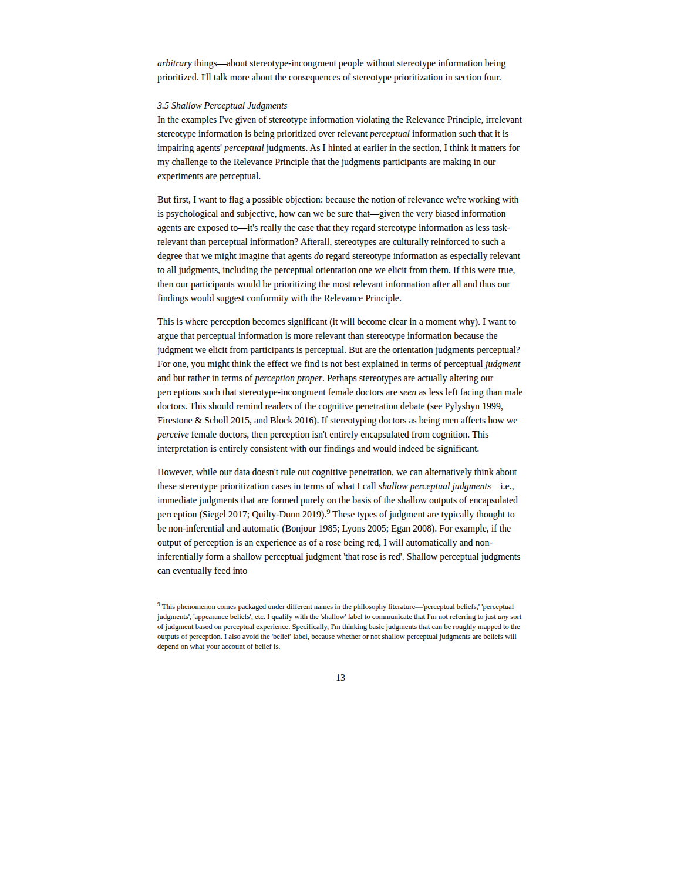arbitrary things—about stereotype-incongruent people without stereotype information being prioritized. I'll talk more about the consequences of stereotype prioritization in section four.
3.5 Shallow Perceptual Judgments
In the examples I've given of stereotype information violating the Relevance Principle, irrelevant stereotype information is being prioritized over relevant perceptual information such that it is impairing agents' perceptual judgments. As I hinted at earlier in the section, I think it matters for my challenge to the Relevance Principle that the judgments participants are making in our experiments are perceptual.
But first, I want to flag a possible objection: because the notion of relevance we're working with is psychological and subjective, how can we be sure that—given the very biased information agents are exposed to—it's really the case that they regard stereotype information as less task-relevant than perceptual information? Afterall, stereotypes are culturally reinforced to such a degree that we might imagine that agents do regard stereotype information as especially relevant to all judgments, including the perceptual orientation one we elicit from them. If this were true, then our participants would be prioritizing the most relevant information after all and thus our findings would suggest conformity with the Relevance Principle.
This is where perception becomes significant (it will become clear in a moment why). I want to argue that perceptual information is more relevant than stereotype information because the judgment we elicit from participants is perceptual. But are the orientation judgments perceptual? For one, you might think the effect we find is not best explained in terms of perceptual judgment and but rather in terms of perception proper. Perhaps stereotypes are actually altering our perceptions such that stereotype-incongruent female doctors are seen as less left facing than male doctors. This should remind readers of the cognitive penetration debate (see Pylyshyn 1999, Firestone & Scholl 2015, and Block 2016). If stereotyping doctors as being men affects how we perceive female doctors, then perception isn't entirely encapsulated from cognition. This interpretation is entirely consistent with our findings and would indeed be significant.
However, while our data doesn't rule out cognitive penetration, we can alternatively think about these stereotype prioritization cases in terms of what I call shallow perceptual judgments—i.e., immediate judgments that are formed purely on the basis of the shallow outputs of encapsulated perception (Siegel 2017; Quilty-Dunn 2019).9 These types of judgment are typically thought to be non-inferential and automatic (Bonjour 1985; Lyons 2005; Egan 2008). For example, if the output of perception is an experience as of a rose being red, I will automatically and non-inferentially form a shallow perceptual judgment 'that rose is red'. Shallow perceptual judgments can eventually feed into
9 This phenomenon comes packaged under different names in the philosophy literature—'perceptual beliefs,' 'perceptual judgments', 'appearance beliefs', etc. I qualify with the 'shallow' label to communicate that I'm not referring to just any sort of judgment based on perceptual experience. Specifically, I'm thinking basic judgments that can be roughly mapped to the outputs of perception. I also avoid the 'belief' label, because whether or not shallow perceptual judgments are beliefs will depend on what your account of belief is.
13